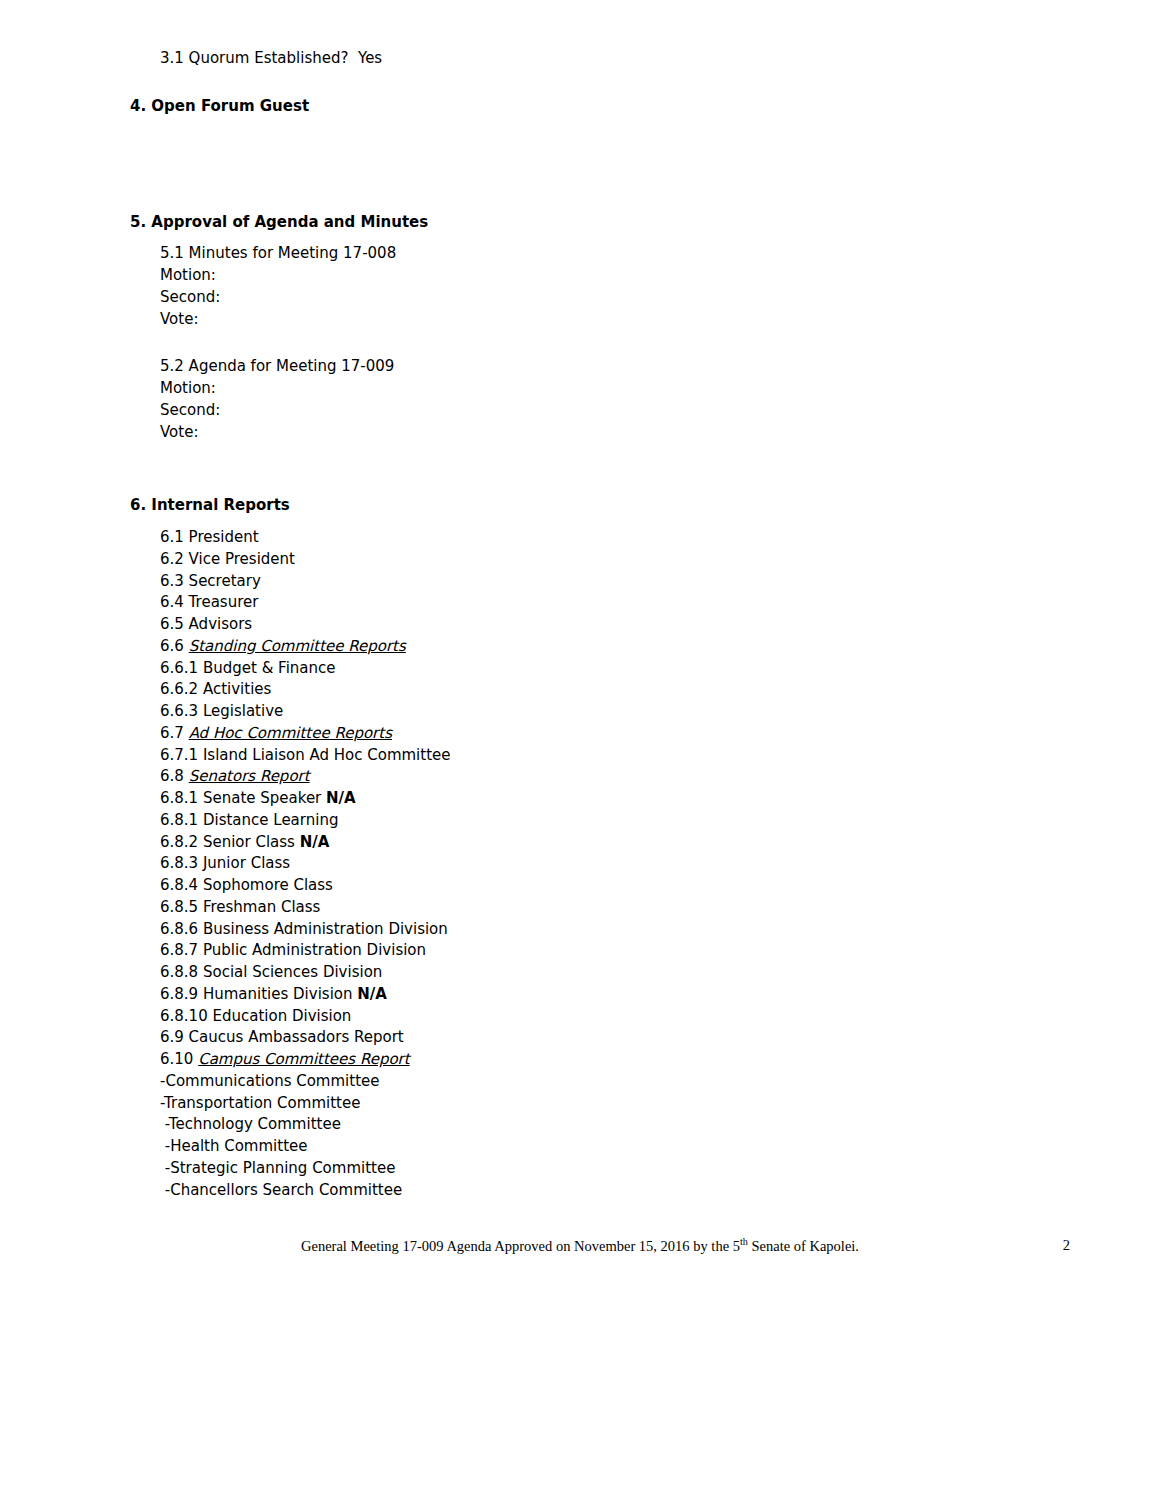3.1 Quorum Established? Yes
4. Open Forum Guest
5. Approval of Agenda and Minutes
5.1 Minutes for Meeting 17-008
Motion:
Second:
Vote:
5.2 Agenda for Meeting 17-009
Motion:
Second:
Vote:
6. Internal Reports
6.1 President
6.2 Vice President
6.3 Secretary
6.4 Treasurer
6.5 Advisors
6.6 Standing Committee Reports
6.6.1 Budget & Finance
6.6.2 Activities
6.6.3 Legislative
6.7 Ad Hoc Committee Reports
6.7.1 Island Liaison Ad Hoc Committee
6.8 Senators Report
6.8.1 Senate Speaker N/A
6.8.1 Distance Learning
6.8.2 Senior Class N/A
6.8.3 Junior Class
6.8.4 Sophomore Class
6.8.5 Freshman Class
6.8.6 Business Administration Division
6.8.7 Public Administration Division
6.8.8 Social Sciences Division
6.8.9 Humanities Division N/A
6.8.10 Education Division
6.9 Caucus Ambassadors Report
6.10 Campus Committees Report
-Communications Committee
-Transportation Committee
-Technology Committee
-Health Committee
-Strategic Planning Committee
-Chancellors Search Committee
General Meeting 17-009 Agenda Approved on November 15, 2016 by the 5th Senate of Kapolei. 2